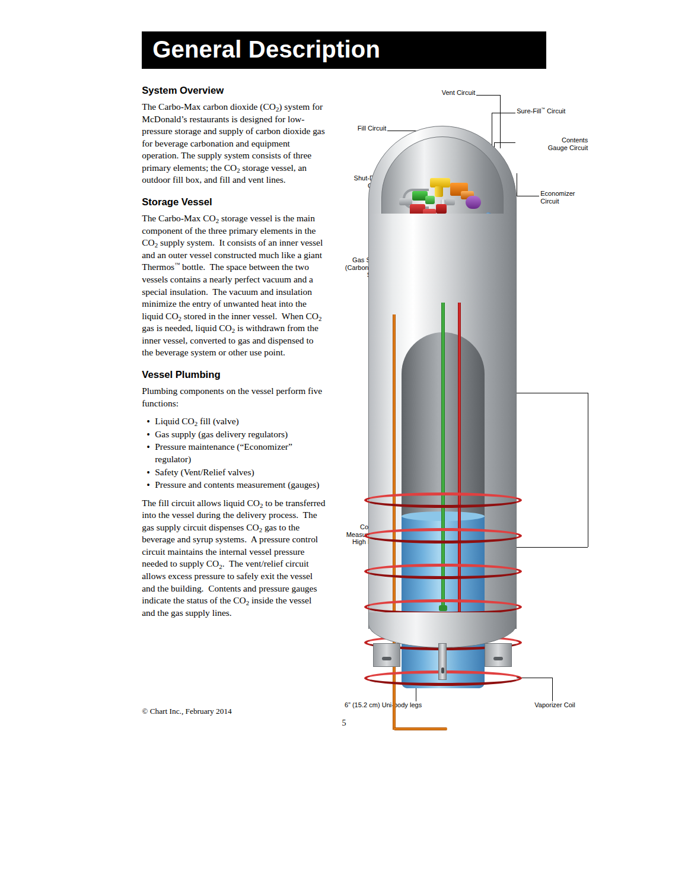General Description
System Overview
The Carbo-Max carbon dioxide (CO2) system for McDonald’s restaurants is designed for low-pressure storage and supply of carbon dioxide gas for beverage carbonation and equipment operation. The supply system consists of three primary elements; the CO2 storage vessel, an outdoor fill box, and fill and vent lines.
Storage Vessel
The Carbo-Max CO2 storage vessel is the main component of the three primary elements in the CO2 supply system. It consists of an inner vessel and an outer vessel constructed much like a giant Thermos™ bottle. The space between the two vessels contains a nearly perfect vacuum and a special insulation. The vacuum and insulation minimize the entry of unwanted heat into the liquid CO2 stored in the inner vessel. When CO2 gas is needed, liquid CO2 is withdrawn from the inner vessel, converted to gas and dispensed to the beverage system or other use point.
Vessel Plumbing
Plumbing components on the vessel perform five functions:
Liquid CO2 fill (valve)
Gas supply (gas delivery regulators)
Pressure maintenance (“Economizer” regulator)
Safety (Vent/Relief valves)
Pressure and contents measurement (gauges)
The fill circuit allows liquid CO2 to be transferred into the vessel during the delivery process. The gas supply circuit dispenses CO2 gas to the beverage and syrup systems. A pressure control circuit maintains the internal vessel pressure needed to supply CO2. The vent/relief circuit allows excess pressure to safely exit the vessel and the building. Contents and pressure gauges indicate the status of the CO2 inside the vessel and the gas supply lines.
Vent Circuit
Sure-Fill™ Circuit
Fill Circuit
Contents
Gauge Circuit
Shut-Down
Circuit
Economizer
Circuit
Gas Supply
(Carbonator &
Syrup)
Contents
Measurement
High Phase
Line
6” (15.2 cm) Uni-body legs
Vaporizer Coil
© Chart Inc., February 2014
5